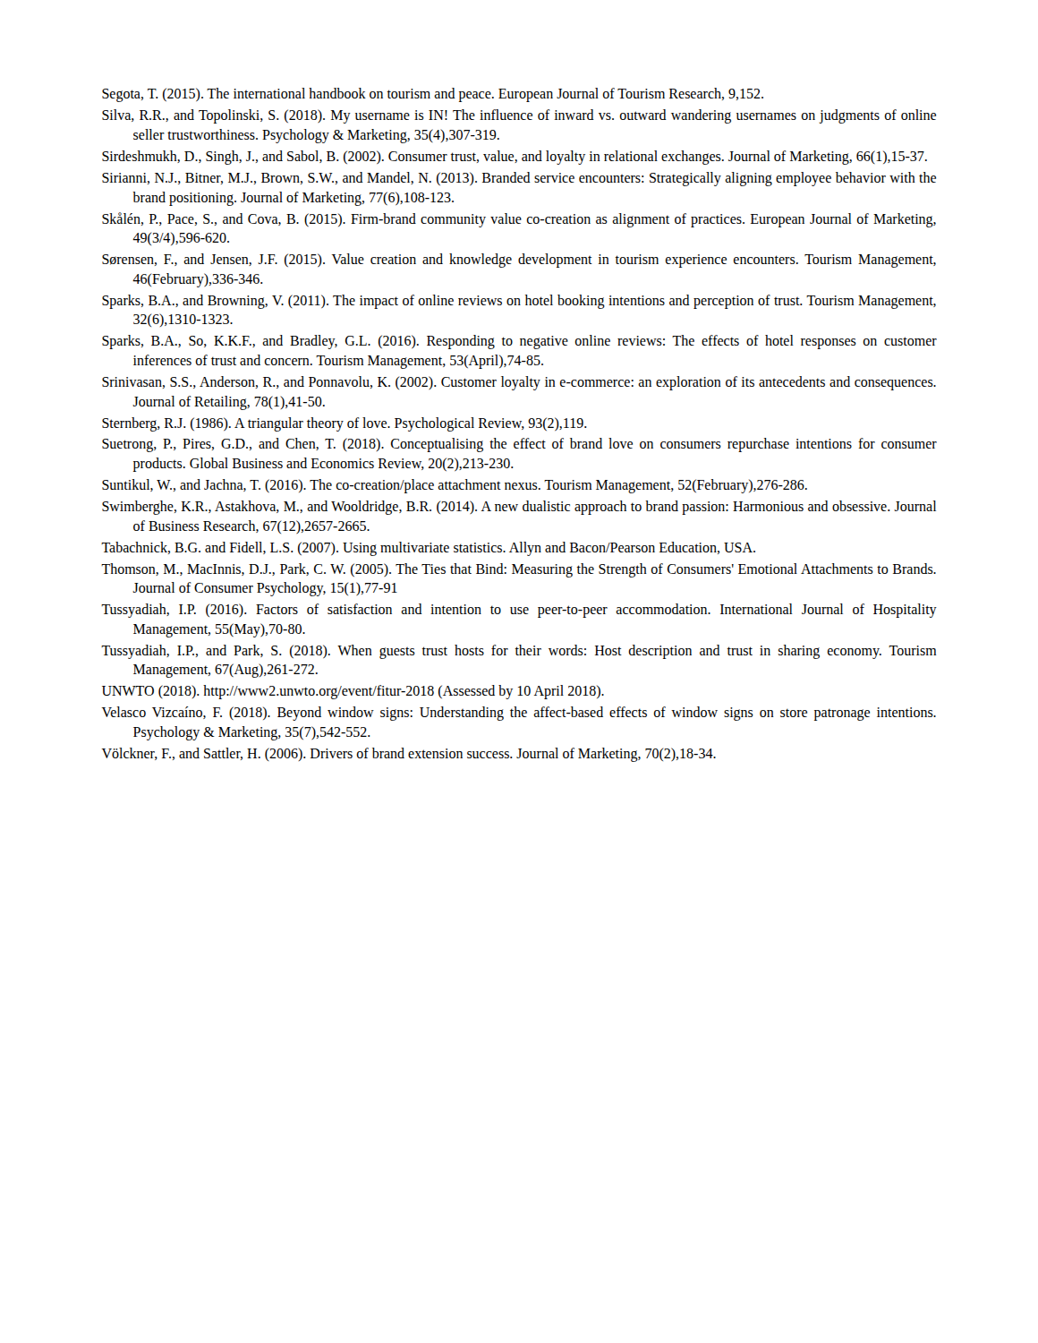Segota, T. (2015). The international handbook on tourism and peace. European Journal of Tourism Research, 9,152.
Silva, R.R., and Topolinski, S. (2018). My username is IN! The influence of inward vs. outward wandering usernames on judgments of online seller trustworthiness. Psychology & Marketing, 35(4),307-319.
Sirdeshmukh, D., Singh, J., and Sabol, B. (2002). Consumer trust, value, and loyalty in relational exchanges. Journal of Marketing, 66(1),15-37.
Sirianni, N.J., Bitner, M.J., Brown, S.W., and Mandel, N. (2013). Branded service encounters: Strategically aligning employee behavior with the brand positioning. Journal of Marketing, 77(6),108-123.
Skålén, P., Pace, S., and Cova, B. (2015). Firm-brand community value co-creation as alignment of practices. European Journal of Marketing, 49(3/4),596-620.
Sørensen, F., and Jensen, J.F. (2015). Value creation and knowledge development in tourism experience encounters. Tourism Management, 46(February),336-346.
Sparks, B.A., and Browning, V. (2011). The impact of online reviews on hotel booking intentions and perception of trust. Tourism Management, 32(6),1310-1323.
Sparks, B.A., So, K.K.F., and Bradley, G.L. (2016). Responding to negative online reviews: The effects of hotel responses on customer inferences of trust and concern. Tourism Management, 53(April),74-85.
Srinivasan, S.S., Anderson, R., and Ponnavolu, K. (2002). Customer loyalty in e-commerce: an exploration of its antecedents and consequences. Journal of Retailing, 78(1),41-50.
Sternberg, R.J. (1986). A triangular theory of love. Psychological Review, 93(2),119.
Suetrong, P., Pires, G.D., and Chen, T. (2018). Conceptualising the effect of brand love on consumers repurchase intentions for consumer products. Global Business and Economics Review, 20(2),213-230.
Suntikul, W., and Jachna, T. (2016). The co-creation/place attachment nexus. Tourism Management, 52(February),276-286.
Swimberghe, K.R., Astakhova, M., and Wooldridge, B.R. (2014). A new dualistic approach to brand passion: Harmonious and obsessive. Journal of Business Research, 67(12),2657-2665.
Tabachnick, B.G. and Fidell, L.S. (2007). Using multivariate statistics. Allyn and Bacon/Pearson Education, USA.
Thomson, M., MacInnis, D.J., Park, C. W. (2005). The Ties that Bind: Measuring the Strength of Consumers' Emotional Attachments to Brands. Journal of Consumer Psychology, 15(1),77-91
Tussyadiah, I.P. (2016). Factors of satisfaction and intention to use peer-to-peer accommodation. International Journal of Hospitality Management, 55(May),70-80.
Tussyadiah, I.P., and Park, S. (2018). When guests trust hosts for their words: Host description and trust in sharing economy. Tourism Management, 67(Aug),261-272.
UNWTO (2018). http://www2.unwto.org/event/fitur-2018 (Assessed by 10 April 2018).
Velasco Vizcaíno, F. (2018). Beyond window signs: Understanding the affect-based effects of window signs on store patronage intentions. Psychology & Marketing, 35(7),542-552.
Völckner, F., and Sattler, H. (2006). Drivers of brand extension success. Journal of Marketing, 70(2),18-34.